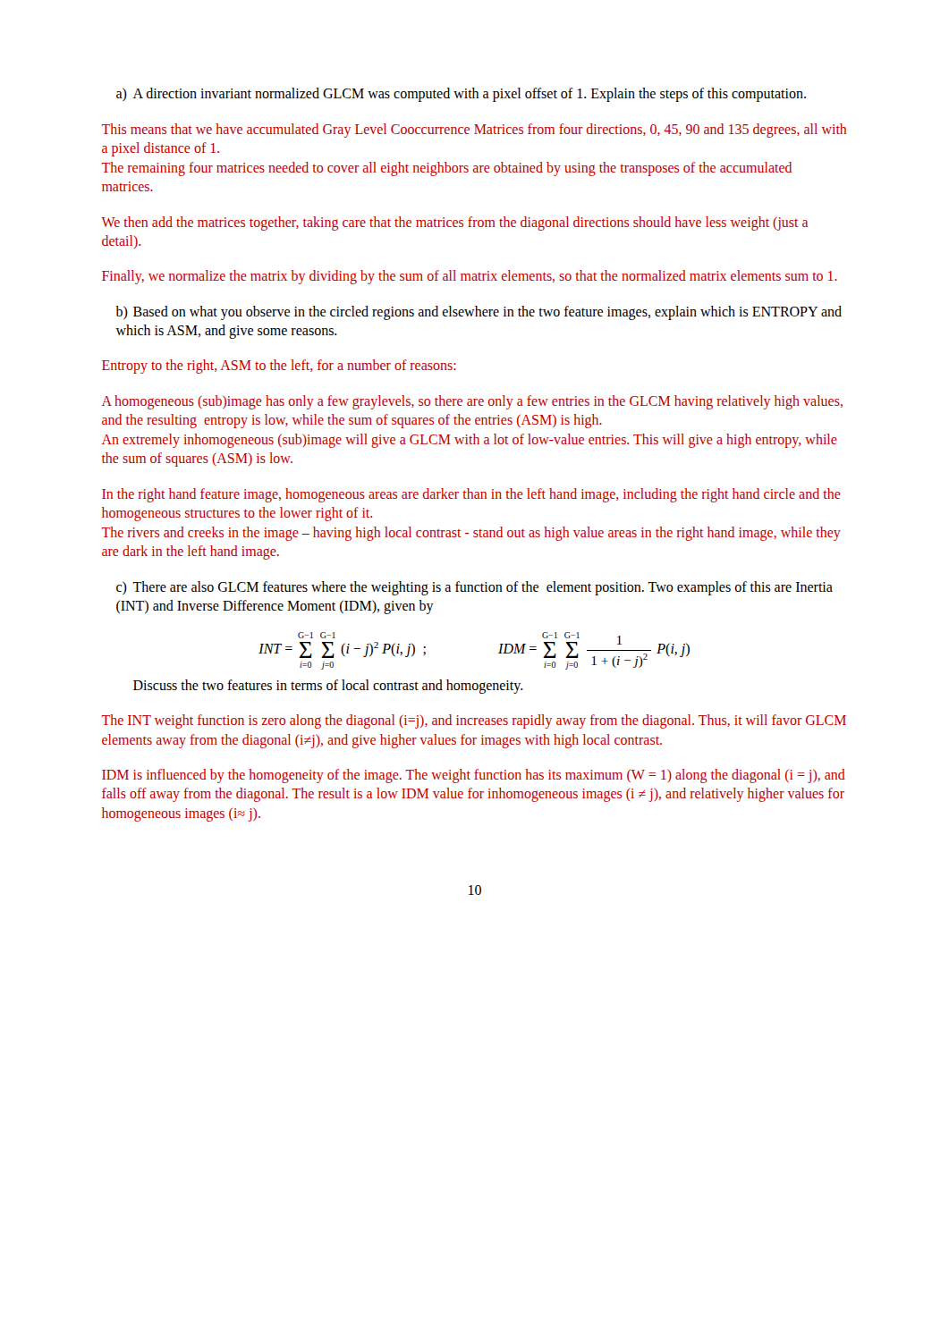a) A direction invariant normalized GLCM was computed with a pixel offset of 1. Explain the steps of this computation.
This means that we have accumulated Gray Level Cooccurrence Matrices from four directions, 0, 45, 90 and 135 degrees, all with a pixel distance of 1.
The remaining four matrices needed to cover all eight neighbors are obtained by using the transposes of the accumulated matrices.
We then add the matrices together, taking care that the matrices from the diagonal directions should have less weight (just a detail).
Finally, we normalize the matrix by dividing by the sum of all matrix elements, so that the normalized matrix elements sum to 1.
b) Based on what you observe in the circled regions and elsewhere in the two feature images, explain which is ENTROPY and which is ASM, and give some reasons.
Entropy to the right, ASM to the left, for a number of reasons:
A homogeneous (sub)image has only a few graylevels, so there are only a few entries in the GLCM having relatively high values, and the resulting entropy is low, while the sum of squares of the entries (ASM) is high.
An extremely inhomogeneous (sub)image will give a GLCM with a lot of low-value entries. This will give a high entropy, while the sum of squares (ASM) is low.
In the right hand feature image, homogeneous areas are darker than in the left hand image, including the right hand circle and the homogeneous structures to the lower right of it.
The rivers and creeks in the image – having high local contrast - stand out as high value areas in the right hand image, while they are dark in the left hand image.
c) There are also GLCM features where the weighting is a function of the element position. Two examples of this are Inertia (INT) and Inverse Difference Moment (IDM), given by
INT = G−1 Σi=0 G−1 Σj=0 (i − j)2 P(i, j) ; IDM = G−1 Σi=0 G−1 Σj=0 11 + (i − j)2 P(i, j)
Discuss the two features in terms of local contrast and homogeneity.
The INT weight function is zero along the diagonal (i=j), and increases rapidly away from the diagonal. Thus, it will favor GLCM elements away from the diagonal (i≠j), and give higher values for images with high local contrast.
IDM is influenced by the homogeneity of the image. The weight function has its maximum (W = 1) along the diagonal (i = j), and falls off away from the diagonal. The result is a low IDM value for inhomogeneous images (i ≠ j), and relatively higher values for homogeneous images (i≈ j).
10